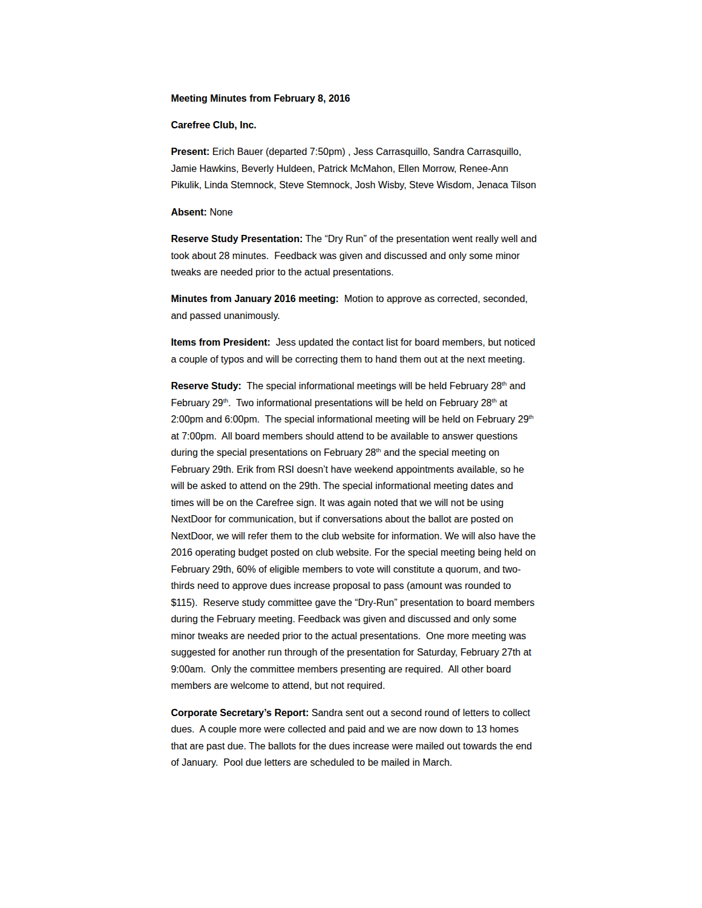Meeting Minutes from February 8, 2016
Carefree Club, Inc.
Present: Erich Bauer (departed 7:50pm) , Jess Carrasquillo, Sandra Carrasquillo, Jamie Hawkins, Beverly Huldeen, Patrick McMahon, Ellen Morrow, Renee-Ann Pikulik, Linda Stemnock, Steve Stemnock, Josh Wisby, Steve Wisdom, Jenaca Tilson
Absent: None
Reserve Study Presentation: The “Dry Run” of the presentation went really well and took about 28 minutes. Feedback was given and discussed and only some minor tweaks are needed prior to the actual presentations.
Minutes from January 2016 meeting: Motion to approve as corrected, seconded, and passed unanimously.
Items from President: Jess updated the contact list for board members, but noticed a couple of typos and will be correcting them to hand them out at the next meeting.
Reserve Study: The special informational meetings will be held February 28th and February 29th. Two informational presentations will be held on February 28th at 2:00pm and 6:00pm. The special informational meeting will be held on February 29th at 7:00pm. All board members should attend to be available to answer questions during the special presentations on February 28th and the special meeting on February 29th. Erik from RSI doesn’t have weekend appointments available, so he will be asked to attend on the 29th. The special informational meeting dates and times will be on the Carefree sign. It was again noted that we will not be using NextDoor for communication, but if conversations about the ballot are posted on NextDoor, we will refer them to the club website for information. We will also have the 2016 operating budget posted on club website. For the special meeting being held on February 29th, 60% of eligible members to vote will constitute a quorum, and two-thirds need to approve dues increase proposal to pass (amount was rounded to $115). Reserve study committee gave the “Dry-Run” presentation to board members during the February meeting. Feedback was given and discussed and only some minor tweaks are needed prior to the actual presentations. One more meeting was suggested for another run through of the presentation for Saturday, February 27th at 9:00am. Only the committee members presenting are required. All other board members are welcome to attend, but not required.
Corporate Secretary’s Report: Sandra sent out a second round of letters to collect dues. A couple more were collected and paid and we are now down to 13 homes that are past due. The ballots for the dues increase were mailed out towards the end of January. Pool due letters are scheduled to be mailed in March.